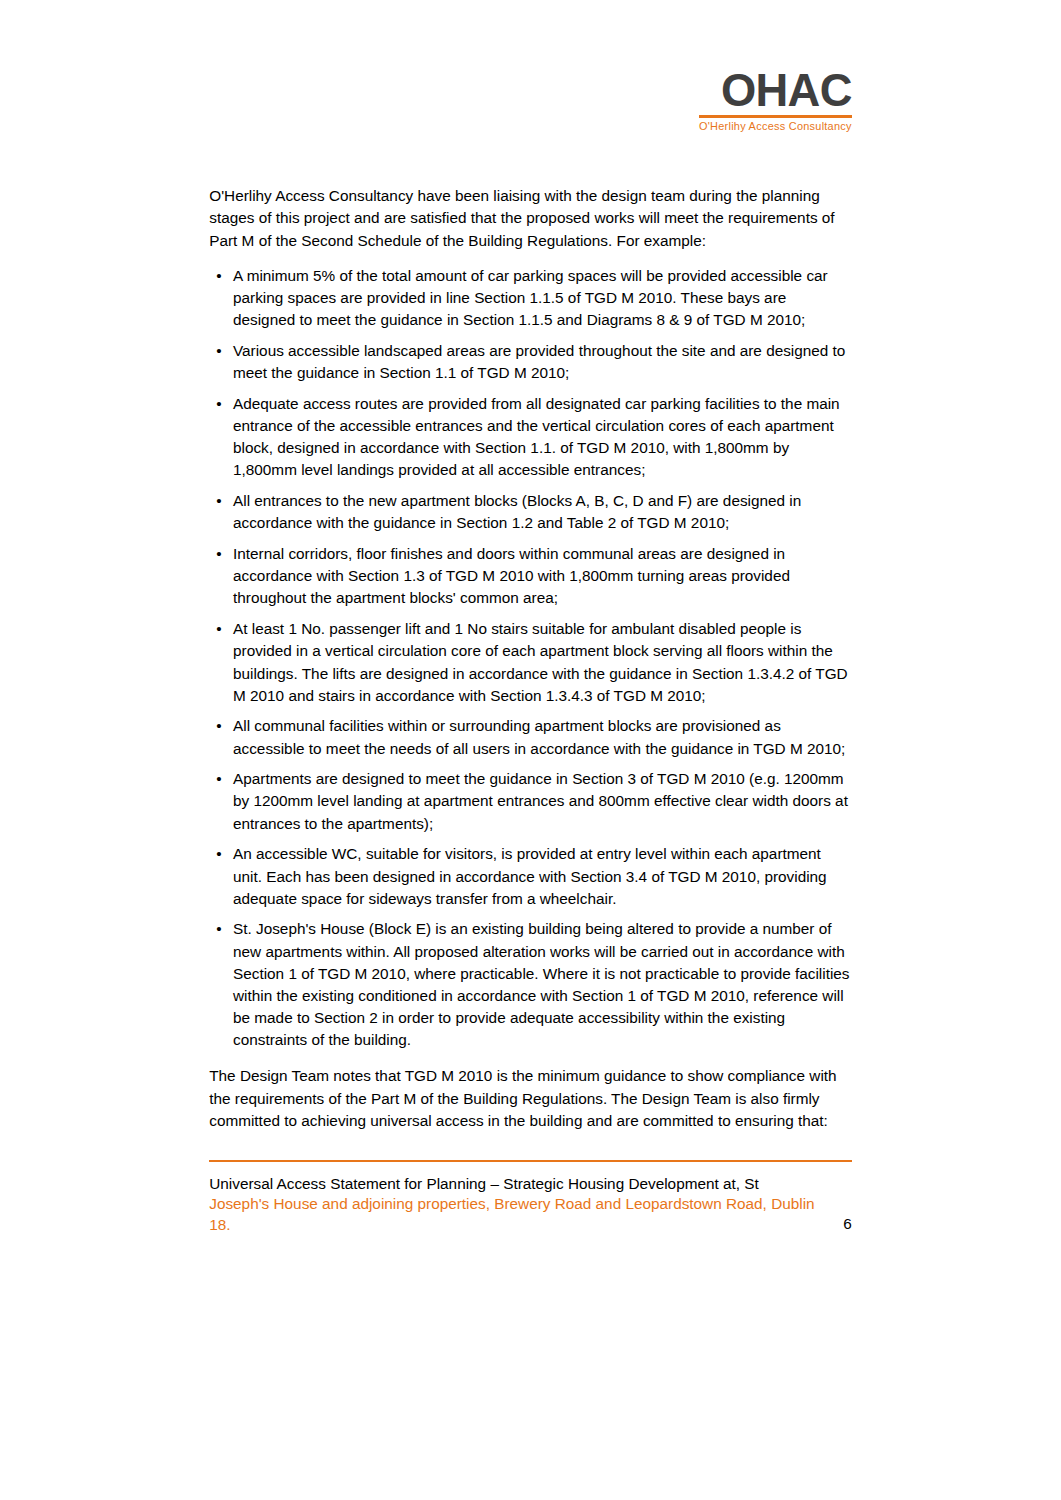OHAC
O'Herlihy Access Consultancy
O'Herlihy Access Consultancy have been liaising with the design team during the planning stages of this project and are satisfied that the proposed works will meet the requirements of Part M of the Second Schedule of the Building Regulations. For example:
A minimum 5% of the total amount of car parking spaces will be provided accessible car parking spaces are provided in line Section 1.1.5 of TGD M 2010. These bays are designed to meet the guidance in Section 1.1.5 and Diagrams 8 & 9 of TGD M 2010;
Various accessible landscaped areas are provided throughout the site and are designed to meet the guidance in Section 1.1 of TGD M 2010;
Adequate access routes are provided from all designated car parking facilities to the main entrance of the accessible entrances and the vertical circulation cores of each apartment block, designed in accordance with Section 1.1. of TGD M 2010, with 1,800mm by 1,800mm level landings provided at all accessible entrances;
All entrances to the new apartment blocks (Blocks A, B, C, D and F) are designed in accordance with the guidance in Section 1.2 and Table 2 of TGD M 2010;
Internal corridors, floor finishes and doors within communal areas are designed in accordance with Section 1.3 of TGD M 2010 with 1,800mm turning areas provided throughout the apartment blocks' common area;
At least 1 No. passenger lift and 1 No stairs suitable for ambulant disabled people is provided in a vertical circulation core of each apartment block serving all floors within the buildings. The lifts are designed in accordance with the guidance in Section 1.3.4.2 of TGD M 2010 and stairs in accordance with Section 1.3.4.3 of TGD M 2010;
All communal facilities within or surrounding apartment blocks are provisioned as accessible to meet the needs of all users in accordance with the guidance in TGD M 2010;
Apartments are designed to meet the guidance in Section 3 of TGD M 2010 (e.g. 1200mm by 1200mm level landing at apartment entrances and 800mm effective clear width doors at entrances to the apartments);
An accessible WC, suitable for visitors, is provided at entry level within each apartment unit. Each has been designed in accordance with Section 3.4 of TGD M 2010, providing adequate space for sideways transfer from a wheelchair.
St. Joseph's House (Block E) is an existing building being altered to provide a number of new apartments within. All proposed alteration works will be carried out in accordance with Section 1 of TGD M 2010, where practicable. Where it is not practicable to provide facilities within the existing conditioned in accordance with Section 1 of TGD M 2010, reference will be made to Section 2 in order to provide adequate accessibility within the existing constraints of the building.
The Design Team notes that TGD M 2010 is the minimum guidance to show compliance with the requirements of the Part M of the Building Regulations. The Design Team is also firmly committed to achieving universal access in the building and are committed to ensuring that:
Universal Access Statement for Planning – Strategic Housing Development at, St Joseph's House and adjoining properties, Brewery Road and Leopardstown Road, Dublin 18.
6